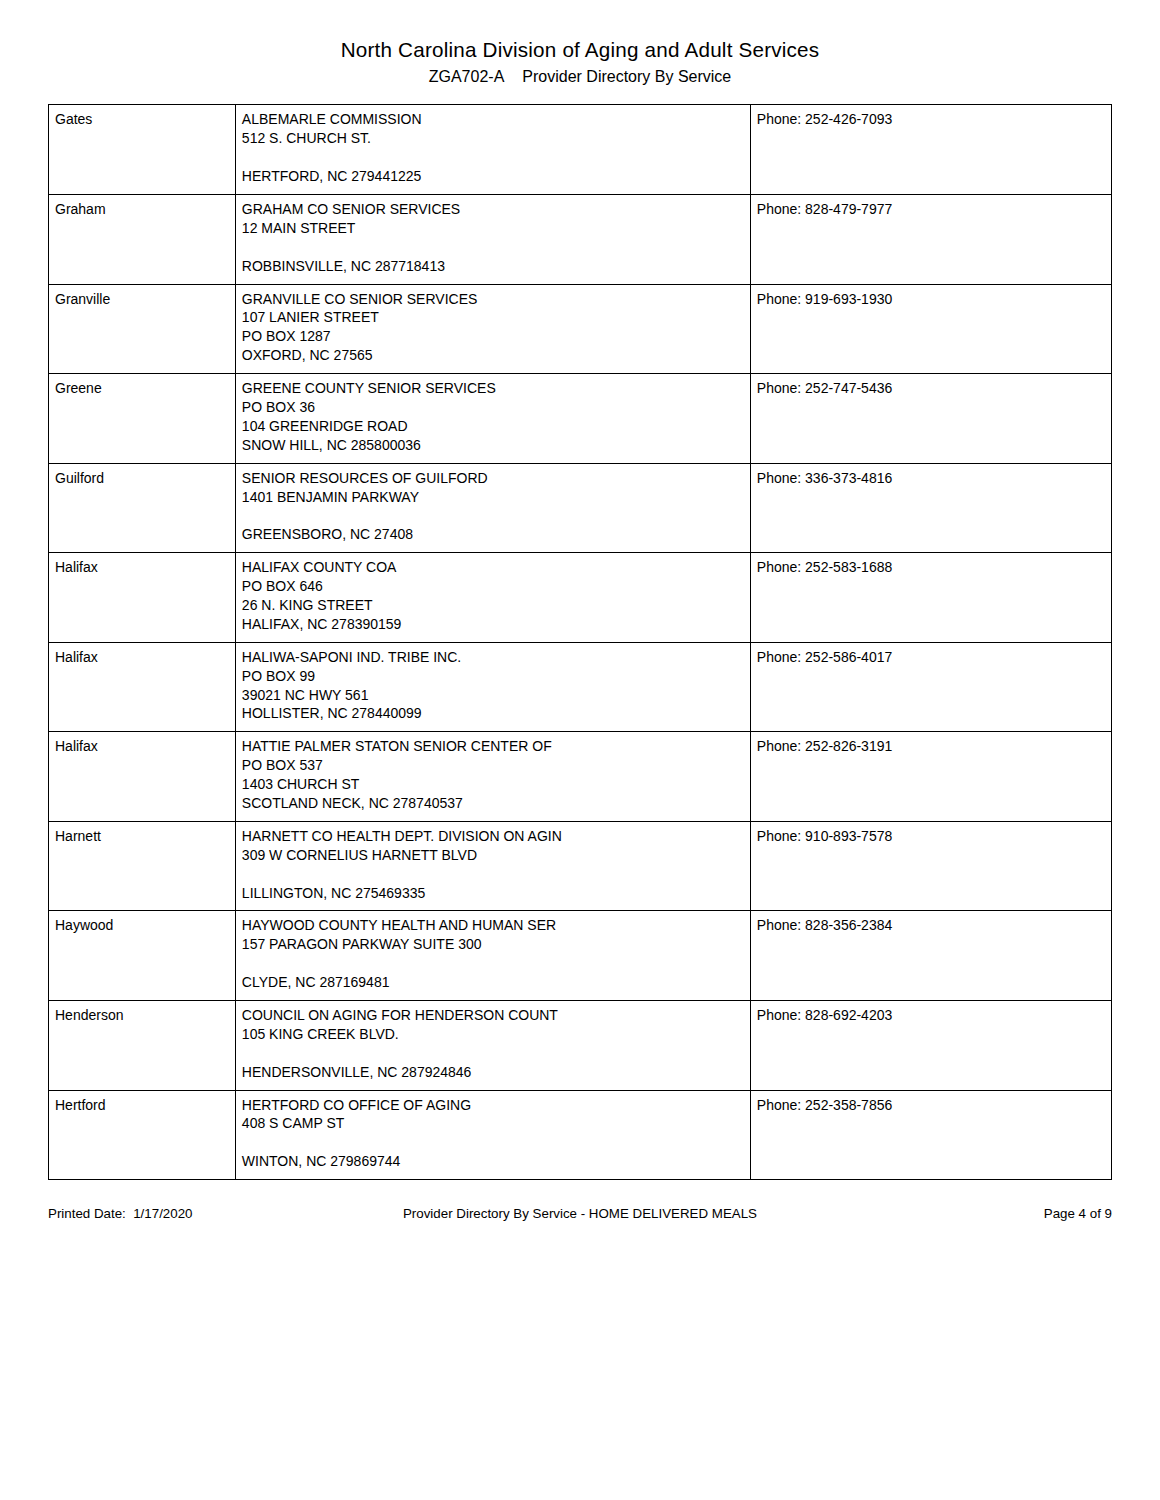North Carolina Division of Aging and Adult Services
ZGA702-AProvider Directory By Service
| Gates | ALBEMARLE COMMISSION 512 S. CHURCH ST. HERTFORD, NC 279441225 | Phone: 252-426-7093 |
| Graham | GRAHAM CO SENIOR SERVICES 12 MAIN STREET ROBBINSVILLE, NC 287718413 | Phone: 828-479-7977 |
| Granville | GRANVILLE CO SENIOR SERVICES 107 LANIER STREET PO BOX 1287 OXFORD, NC 27565 | Phone: 919-693-1930 |
| Greene | GREENE COUNTY SENIOR SERVICES PO BOX 36 104 GREENRIDGE ROAD SNOW HILL, NC 285800036 | Phone: 252-747-5436 |
| Guilford | SENIOR RESOURCES OF GUILFORD 1401 BENJAMIN PARKWAY GREENSBORO, NC 27408 | Phone: 336-373-4816 |
| Halifax | HALIFAX COUNTY COA PO BOX 646 26 N. KING STREET HALIFAX, NC 278390159 | Phone: 252-583-1688 |
| Halifax | HALIWA-SAPONI IND. TRIBE INC. PO BOX 99 39021 NC HWY 561 HOLLISTER, NC 278440099 | Phone: 252-586-4017 |
| Halifax | HATTIE PALMER STATON SENIOR CENTER OF PO BOX 537 1403 CHURCH ST SCOTLAND NECK, NC 278740537 | Phone: 252-826-3191 |
| Harnett | HARNETT CO HEALTH DEPT. DIVISION ON AGIN 309 W CORNELIUS HARNETT BLVD LILLINGTON, NC 275469335 | Phone: 910-893-7578 |
| Haywood | HAYWOOD COUNTY HEALTH AND HUMAN SER 157 PARAGON PARKWAY SUITE 300 CLYDE, NC 287169481 | Phone: 828-356-2384 |
| Henderson | COUNCIL ON AGING FOR HENDERSON COUNT 105 KING CREEK BLVD. HENDERSONVILLE, NC 287924846 | Phone: 828-692-4203 |
| Hertford | HERTFORD CO OFFICE OF AGING 408 S CAMP ST WINTON, NC 279869744 | Phone: 252-358-7856 |
Printed Date: 1/17/2020
Provider Directory By Service - HOME DELIVERED MEALS
Page 4 of 9